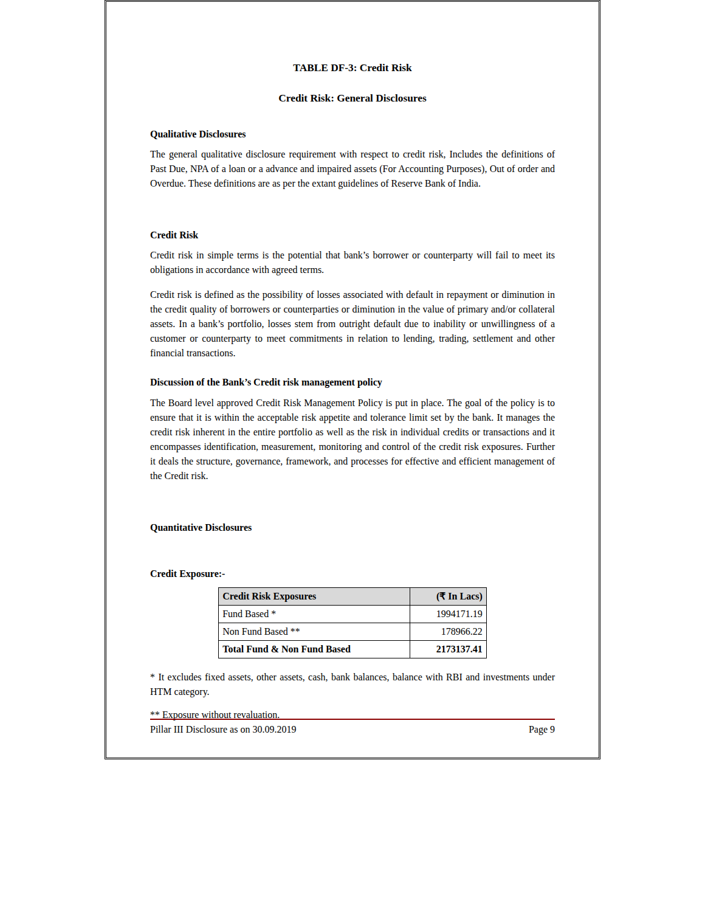TABLE DF-3: Credit Risk
Credit Risk: General Disclosures
Qualitative Disclosures
The general qualitative disclosure requirement with respect to credit risk, Includes the definitions of Past Due, NPA of a loan or a advance and impaired assets (For Accounting Purposes), Out of order and Overdue. These definitions are as per the extant guidelines of Reserve Bank of India.
Credit Risk
Credit risk in simple terms is the potential that bank’s borrower or counterparty will fail to meet its obligations in accordance with agreed terms.
Credit risk is defined as the possibility of losses associated with default in repayment or diminution in the credit quality of borrowers or counterparties or diminution in the value of primary and/or collateral assets. In a bank’s portfolio, losses stem from outright default due to inability or unwillingness of a customer or counterparty to meet commitments in relation to lending, trading, settlement and other financial transactions.
Discussion of the Bank’s Credit risk management policy
The Board level approved Credit Risk Management Policy is put in place. The goal of the policy is to ensure that it is within the acceptable risk appetite and tolerance limit set by the bank. It manages the credit risk inherent in the entire portfolio as well as the risk in individual credits or transactions and it encompasses identification, measurement, monitoring and control of the credit risk exposures. Further it deals the structure, governance, framework, and processes for effective and efficient management of the Credit risk.
Quantitative Disclosures
Credit Exposure:-
| Credit Risk Exposures | (₹ In Lacs) |
| --- | --- |
| Fund Based * | 1994171.19 |
| Non Fund Based ** | 178966.22 |
| Total Fund & Non Fund Based | 2173137.41 |
* It excludes fixed assets, other assets, cash, bank balances, balance with RBI and investments under HTM category.
** Exposure without revaluation.
Pillar III Disclosure as on 30.09.2019 Page 9